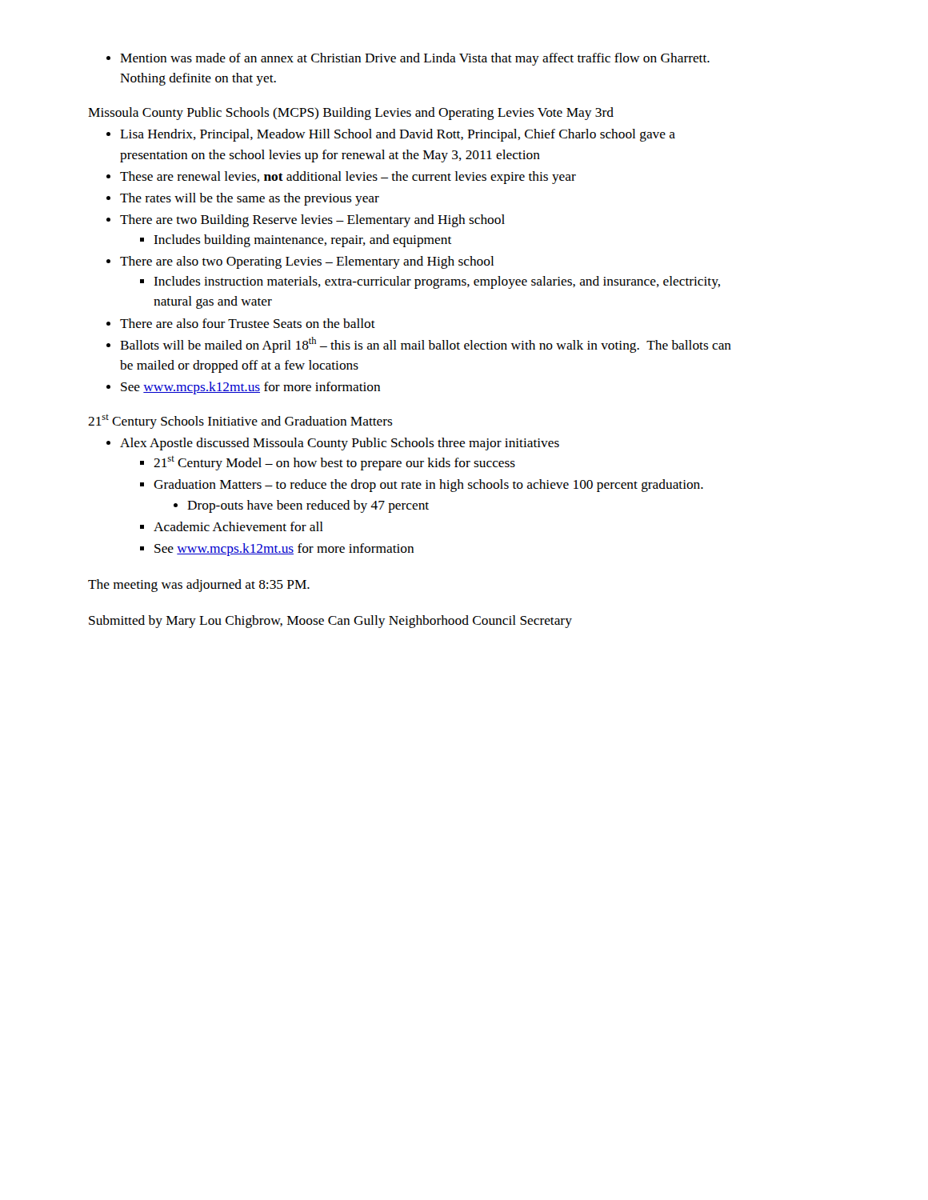Mention was made of an annex at Christian Drive and Linda Vista that may affect traffic flow on Gharrett. Nothing definite on that yet.
Missoula County Public Schools (MCPS) Building Levies and Operating Levies Vote May 3rd
Lisa Hendrix, Principal, Meadow Hill School and David Rott, Principal, Chief Charlo school gave a presentation on the school levies up for renewal at the May 3, 2011 election
These are renewal levies, not additional levies – the current levies expire this year
The rates will be the same as the previous year
There are two Building Reserve levies – Elementary and High school
Includes building maintenance, repair, and equipment
There are also two Operating Levies – Elementary and High school
Includes instruction materials, extra-curricular programs, employee salaries, and insurance, electricity, natural gas and water
There are also four Trustee Seats on the ballot
Ballots will be mailed on April 18th – this is an all mail ballot election with no walk in voting. The ballots can be mailed or dropped off at a few locations
See www.mcps.k12mt.us for more information
21st Century Schools Initiative and Graduation Matters
Alex Apostle discussed Missoula County Public Schools three major initiatives
21st Century Model – on how best to prepare our kids for success
Graduation Matters – to reduce the drop out rate in high schools to achieve 100 percent graduation.
Drop-outs have been reduced by 47 percent
Academic Achievement for all
See www.mcps.k12mt.us for more information
The meeting was adjourned at 8:35 PM.
Submitted by Mary Lou Chigbrow, Moose Can Gully Neighborhood Council Secretary